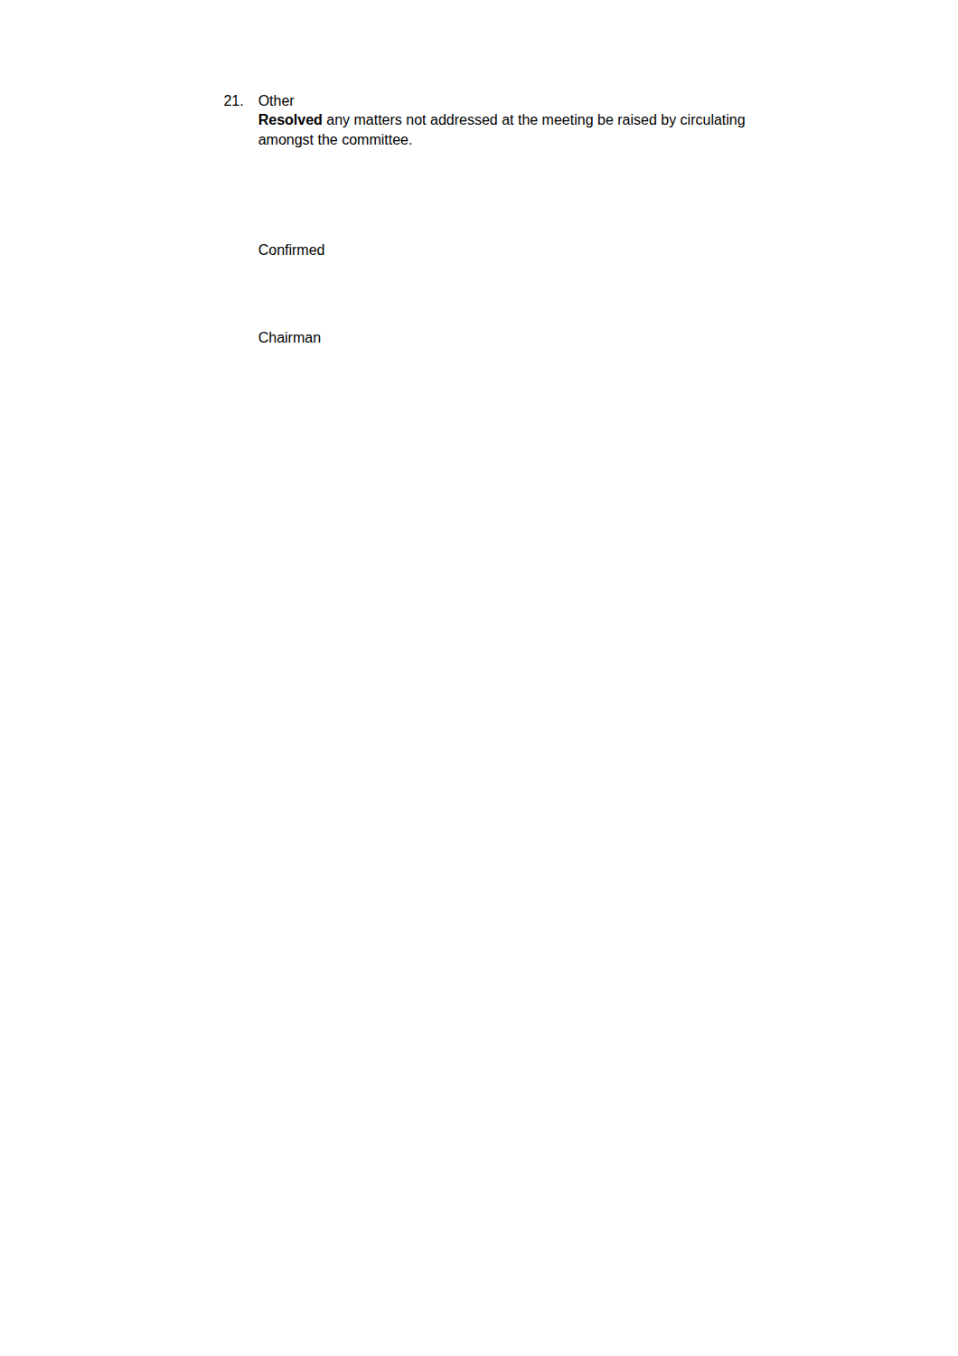Other
Resolved any matters not addressed at the meeting be raised by circulating amongst the committee.
Confirmed
Chairman